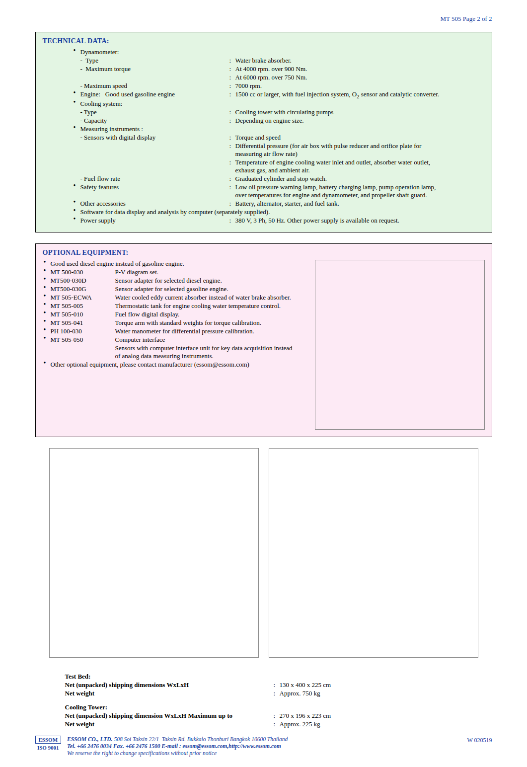MT 505 Page 2 of 2
TECHNICAL DATA:
| | Dynamometer: |
| | - Type | : | Water brake absorber. |
| | - Maximum torque | : | At 4000 rpm. over 900 Nm. |
| | | : | At 6000 rpm. over 750 Nm. |
| | - Maximum speed | : | 7000 rpm. |
| | Engine: Good used gasoline engine | : | 1500 cc or larger, with fuel injection system, O 2 sensor and catalytic converter. |
| | Cooling system: |
| | - Type | : | Cooling tower with circulating pumps |
| | - Capacity | : | Depending on engine size. |
| | Measuring instruments : |
| | - Sensors with digital display | : | Torque and speed |
| | | : | Differential pressure (for air box with pulse reducer and orifice plate for measuring air flow rate) |
| | | : | Temperature of engine cooling water inlet and outlet, absorber water outlet, exhaust gas, and ambient air. |
| | - Fuel flow rate | : | Graduated cylinder and stop watch. |
| | Safety features | : | Low oil pressure warning lamp, battery charging lamp, pump operation lamp, over temperatures for engine and dynamometer, and propeller shaft guard. |
| | Other accessories | : | Battery, alternator, starter, and fuel tank. |
| | Software for data display and analysis by computer (separately supplied). |
| | Power supply | : | 380 V, 3 Ph, 50 Hz. Other power supply is available on request. |
OPTIONAL EQUIPMENT:
| | Good used diesel engine instead of gasoline engine. |
| | MT 500-030 | P-V diagram set. |
| | MT500-030D | Sensor adapter for selected diesel engine. |
| | MT500-030G | Sensor adapter for selected gasoline engine. |
| | MT 505-ECWA | Water cooled eddy current absorber instead of water brake absorber. |
| | MT 505-005 | Thermostatic tank for engine cooling water temperature control. |
| | MT 505-010 | Fuel flow digital display. |
| | MT 505-041 | Torque arm with standard weights for torque calibration. |
| | PH 100-030 | Water manometer for differential pressure calibration. |
| | MT 505-050 | Computer interface |
| | | Sensors with computer interface unit for key data acquisition instead of analog data measuring instruments. |
| | Other optional equipment, please contact manufacturer (essom@essom.com) |
| Test Bed: |
| Net (unpacked) shipping dimensions WxLxH | : | 130 x 400 x 225 cm |
| Net weight | : | Approx. 750 kg |
| Cooling Tower: |
| Net (unpacked) shipping dimension WxLxH Maximum up to | : | 270 x 196 x 223 cm |
| Net weight | : | Approx. 225 kg |
ESSOM
ISO 9001
ESSOM CO., LTD. 508 Soi Taksin 22/1 Taksin Rd. Bukkalo Thonburi Bangkok 10600 Thailand
Tel. +66 2476 0034 Fax. +66 2476 1500 E-mail : essom@essom.com,http://www.essom.com
We reserve the right to change specifications without prior notice
W 020519